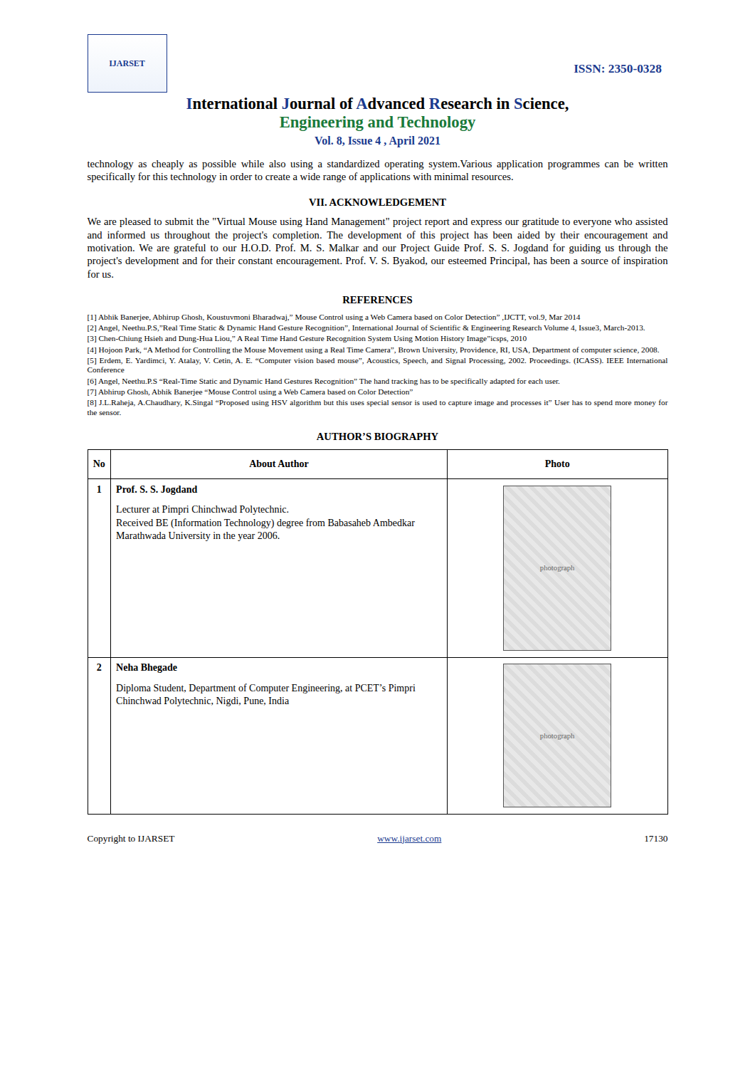IJARSET
ISSN: 2350-0328
International Journal of Advanced Research in Science,
Engineering and Technology
Vol. 8, Issue 4 , April 2021
technology as cheaply as possible while also using a standardized operating system.Various application programmes can be written specifically for this technology in order to create a wide range of applications with minimal resources.
VII. ACKNOWLEDGEMENT
We are pleased to submit the "Virtual Mouse using Hand Management" project report and express our gratitude to everyone who assisted and informed us throughout the project's completion. The development of this project has been aided by their encouragement and motivation. We are grateful to our H.O.D. Prof. M. S. Malkar and our Project Guide Prof. S. S. Jogdand for guiding us through the project's development and for their constant encouragement. Prof. V. S. Byakod, our esteemed Principal, has been a source of inspiration for us.
REFERENCES
[1] Abhik Banerjee, Abhirup Ghosh, Koustuvmoni Bharadwaj,” Mouse Control using a Web Camera based on Color Detection” ,IJCTT, vol.9, Mar 2014
[2] Angel, Neethu.P.S,”Real Time Static & Dynamic Hand Gesture Recognition”, International Journal of Scientific & Engineering Research Volume 4, Issue3, March-2013.
[3] Chen-Chiung Hsieh and Dung-Hua Liou,” A Real Time Hand Gesture Recognition System Using Motion History Image”icsps, 2010
[4] Hojoon Park, “A Method for Controlling the Mouse Movement using a Real Time Camera”, Brown University, Providence, RI, USA, Department of computer science, 2008.
[5] Erdem, E. Yardimci, Y. Atalay, V. Cetin, A. E. “Computer vision based mouse”, Acoustics, Speech, and Signal Processing, 2002. Proceedings. (ICASS). IEEE International Conference
[6] Angel, Neethu.P.S “Real-Time Static and Dynamic Hand Gestures Recognition” The hand tracking has to be specifically adapted for each user.
[7] Abhirup Ghosh, Abhik Banerjee “Mouse Control using a Web Camera based on Color Detection”
[8] J.L.Raheja, A.Chaudhary, K.Singal “Proposed using HSV algorithm but this uses special sensor is used to capture image and processes it” User has to spend more money for the sensor.
AUTHOR’S BIOGRAPHY
| No | About Author | Photo |
| --- | --- | --- |
| 1 | Prof. S. S. Jogdand Lecturer at Pimpri Chinchwad Polytechnic. Received BE (Information Technology) degree from Babasaheb Ambedkar Marathwada University in the year 2006. | photograph |
| 2 | Neha Bhegade Diploma Student, Department of Computer Engineering, at PCET’s Pimpri Chinchwad Polytechnic, Nigdi, Pune, India | photograph |
Copyright to IJARSET
www.ijarset.com
17130